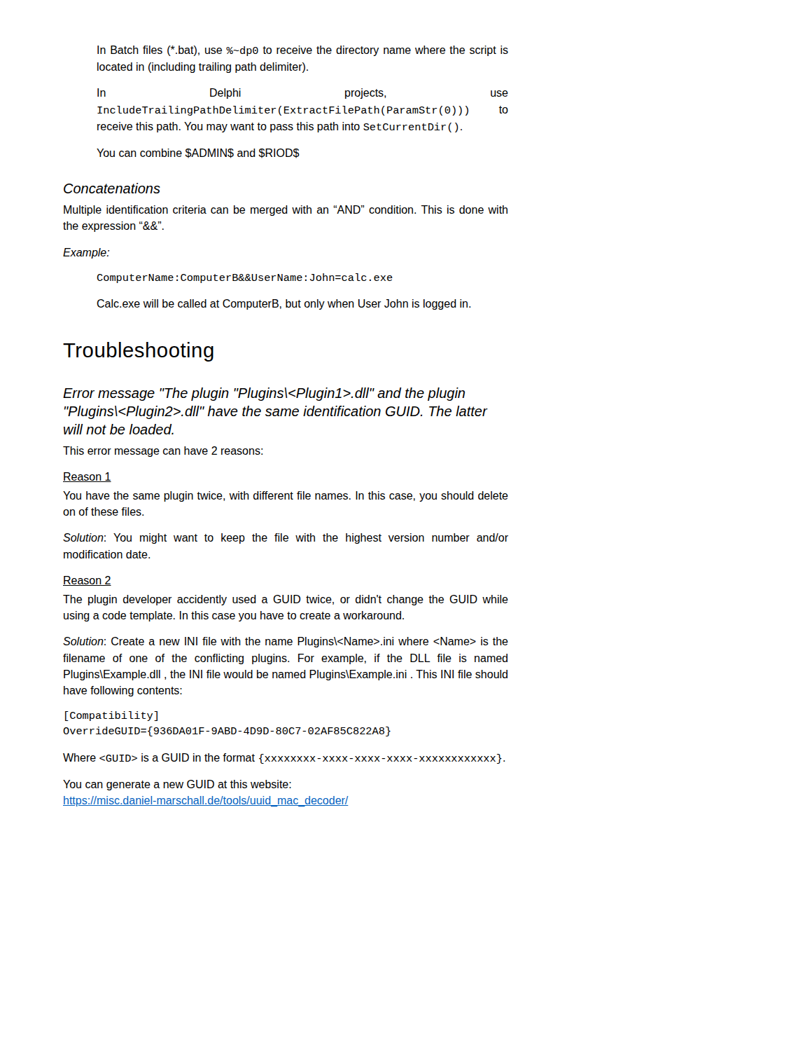In Batch files (*.bat), use %~dp0 to receive the directory name where the script is located in (including trailing path delimiter).
In Delphi projects, use
IncludeTrailingPathDelimiter(ExtractFilePath(ParamStr(0))) to receive this path. You may want to pass this path into SetCurrentDir().
You can combine $ADMIN$ and $RIOD$
Concatenations
Multiple identification criteria can be merged with an “AND” condition. This is done with the expression “&&”.
Example:
ComputerName:ComputerB&&UserName:John=calc.exe
Calc.exe will be called at ComputerB, but only when User John is logged in.
Troubleshooting
Error message "The plugin "Plugins\<Plugin1>.dll" and the plugin "Plugins\<Plugin2>.dll" have the same identification GUID. The latter will not be loaded.
This error message can have 2 reasons:
Reason 1
You have the same plugin twice, with different file names. In this case, you should delete on of these files.
Solution: You might want to keep the file with the highest version number and/or modification date.
Reason 2
The plugin developer accidently used a GUID twice, or didn't change the GUID while using a code template. In this case you have to create a workaround.
Solution: Create a new INI file with the name Plugins\<Name>.ini where <Name> is the filename of one of the conflicting plugins. For example, if the DLL file is named Plugins\Example.dll , the INI file would be named Plugins\Example.ini . This INI file should have following contents:
[Compatibility] OverrideGUID={936DA01F-9ABD-4D9D-80C7-02AF85C822A8}
Where <GUID> is a GUID in the format {xxxxxxxx-xxxx-xxxx-xxxx-xxxxxxxxxxxx}.
You can generate a new GUID at this website:
https://misc.daniel-marschall.de/tools/uuid_mac_decoder/